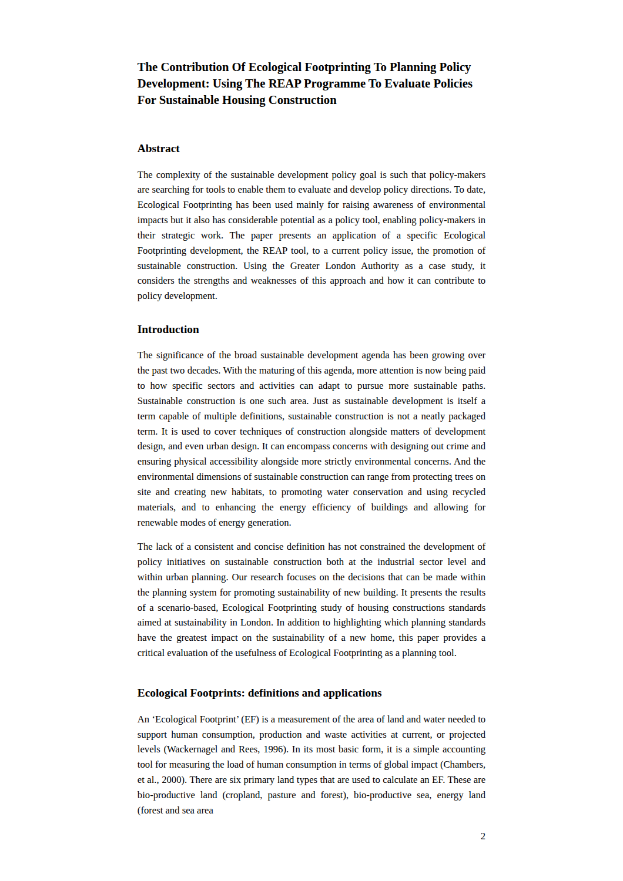The Contribution Of Ecological Footprinting To Planning Policy Development: Using The REAP Programme To Evaluate Policies For Sustainable Housing Construction
Abstract
The complexity of the sustainable development policy goal is such that policy-makers are searching for tools to enable them to evaluate and develop policy directions. To date, Ecological Footprinting has been used mainly for raising awareness of environmental impacts but it also has considerable potential as a policy tool, enabling policy-makers in their strategic work. The paper presents an application of a specific Ecological Footprinting development, the REAP tool, to a current policy issue, the promotion of sustainable construction. Using the Greater London Authority as a case study, it considers the strengths and weaknesses of this approach and how it can contribute to policy development.
Introduction
The significance of the broad sustainable development agenda has been growing over the past two decades. With the maturing of this agenda, more attention is now being paid to how specific sectors and activities can adapt to pursue more sustainable paths. Sustainable construction is one such area. Just as sustainable development is itself a term capable of multiple definitions, sustainable construction is not a neatly packaged term. It is used to cover techniques of construction alongside matters of development design, and even urban design. It can encompass concerns with designing out crime and ensuring physical accessibility alongside more strictly environmental concerns. And the environmental dimensions of sustainable construction can range from protecting trees on site and creating new habitats, to promoting water conservation and using recycled materials, and to enhancing the energy efficiency of buildings and allowing for renewable modes of energy generation.
The lack of a consistent and concise definition has not constrained the development of policy initiatives on sustainable construction both at the industrial sector level and within urban planning. Our research focuses on the decisions that can be made within the planning system for promoting sustainability of new building. It presents the results of a scenario-based, Ecological Footprinting study of housing constructions standards aimed at sustainability in London. In addition to highlighting which planning standards have the greatest impact on the sustainability of a new home, this paper provides a critical evaluation of the usefulness of Ecological Footprinting as a planning tool.
Ecological Footprints: definitions and applications
An ‘Ecological Footprint’ (EF) is a measurement of the area of land and water needed to support human consumption, production and waste activities at current, or projected levels (Wackernagel and Rees, 1996). In its most basic form, it is a simple accounting tool for measuring the load of human consumption in terms of global impact (Chambers, et al., 2000). There are six primary land types that are used to calculate an EF. These are bio-productive land (cropland, pasture and forest), bio-productive sea, energy land (forest and sea area
2